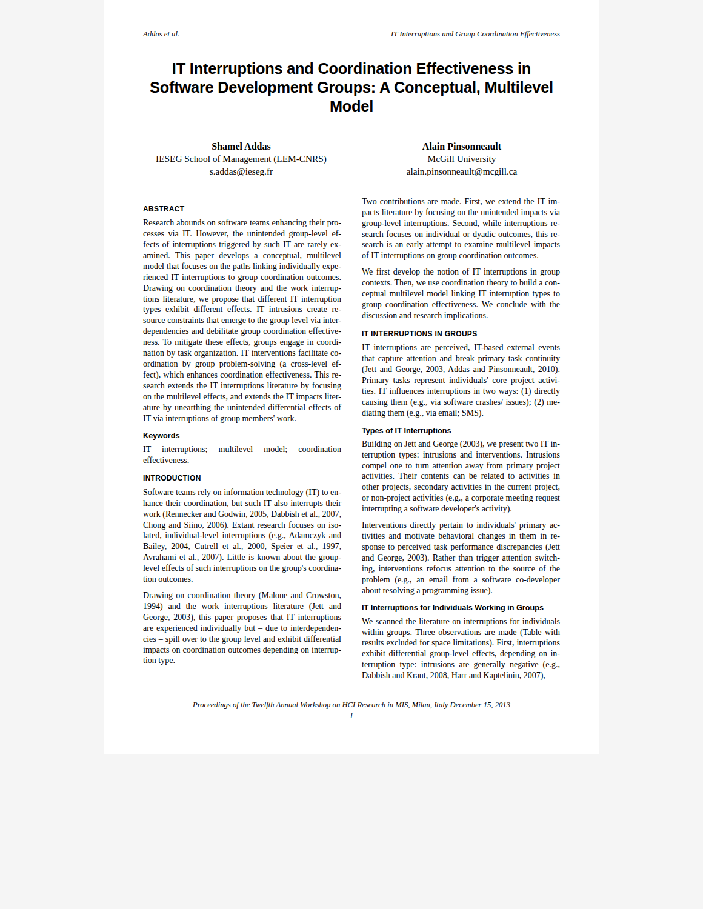Addas et al. IT Interruptions and Group Coordination Effectiveness
IT Interruptions and Coordination Effectiveness in Software Development Groups: A Conceptual, Multilevel Model
Shamel Addas
IESEG School of Management (LEM-CNRS)
s.addas@ieseg.fr
Alain Pinsonneault
McGill University
alain.pinsonneault@mcgill.ca
ABSTRACT
Research abounds on software teams enhancing their processes via IT. However, the unintended group-level effects of interruptions triggered by such IT are rarely examined. This paper develops a conceptual, multilevel model that focuses on the paths linking individually experienced IT interruptions to group coordination outcomes. Drawing on coordination theory and the work interruptions literature, we propose that different IT interruption types exhibit different effects. IT intrusions create resource constraints that emerge to the group level via interdependencies and debilitate group coordination effectiveness. To mitigate these effects, groups engage in coordination by task organization. IT interventions facilitate coordination by group problem-solving (a cross-level effect), which enhances coordination effectiveness. This research extends the IT interruptions literature by focusing on the multilevel effects, and extends the IT impacts literature by unearthing the unintended differential effects of IT via interruptions of group members' work.
Keywords
IT interruptions; multilevel model; coordination effectiveness.
INTRODUCTION
Software teams rely on information technology (IT) to enhance their coordination, but such IT also interrupts their work (Rennecker and Godwin, 2005, Dabbish et al., 2007, Chong and Siino, 2006). Extant research focuses on isolated, individual-level interruptions (e.g., Adamczyk and Bailey, 2004, Cutrell et al., 2000, Speier et al., 1997, Avrahami et al., 2007). Little is known about the group-level effects of such interruptions on the group's coordination outcomes.
Drawing on coordination theory (Malone and Crowston, 1994) and the work interruptions literature (Jett and George, 2003), this paper proposes that IT interruptions are experienced individually but – due to interdependencies – spill over to the group level and exhibit differential impacts on coordination outcomes depending on interruption type.
Two contributions are made. First, we extend the IT impacts literature by focusing on the unintended impacts via group-level interruptions. Second, while interruptions research focuses on individual or dyadic outcomes, this research is an early attempt to examine multilevel impacts of IT interruptions on group coordination outcomes.
We first develop the notion of IT interruptions in group contexts. Then, we use coordination theory to build a conceptual multilevel model linking IT interruption types to group coordination effectiveness. We conclude with the discussion and research implications.
IT INTERRUPTIONS IN GROUPS
IT interruptions are perceived, IT-based external events that capture attention and break primary task continuity (Jett and George, 2003, Addas and Pinsonneault, 2010). Primary tasks represent individuals' core project activities. IT influences interruptions in two ways: (1) directly causing them (e.g., via software crashes/ issues); (2) mediating them (e.g., via email; SMS).
Types of IT Interruptions
Building on Jett and George (2003), we present two IT interruption types: intrusions and interventions. Intrusions compel one to turn attention away from primary project activities. Their contents can be related to activities in other projects, secondary activities in the current project, or non-project activities (e.g., a corporate meeting request interrupting a software developer's activity).
Interventions directly pertain to individuals' primary activities and motivate behavioral changes in them in response to perceived task performance discrepancies (Jett and George, 2003). Rather than trigger attention switching, interventions refocus attention to the source of the problem (e.g., an email from a software co-developer about resolving a programming issue).
IT Interruptions for Individuals Working in Groups
We scanned the literature on interruptions for individuals within groups. Three observations are made (Table with results excluded for space limitations). First, interruptions exhibit differential group-level effects, depending on interruption type: intrusions are generally negative (e.g., Dabbish and Kraut, 2008, Harr and Kaptelinin, 2007),
Proceedings of the Twelfth Annual Workshop on HCI Research in MIS, Milan, Italy December 15, 2013
1